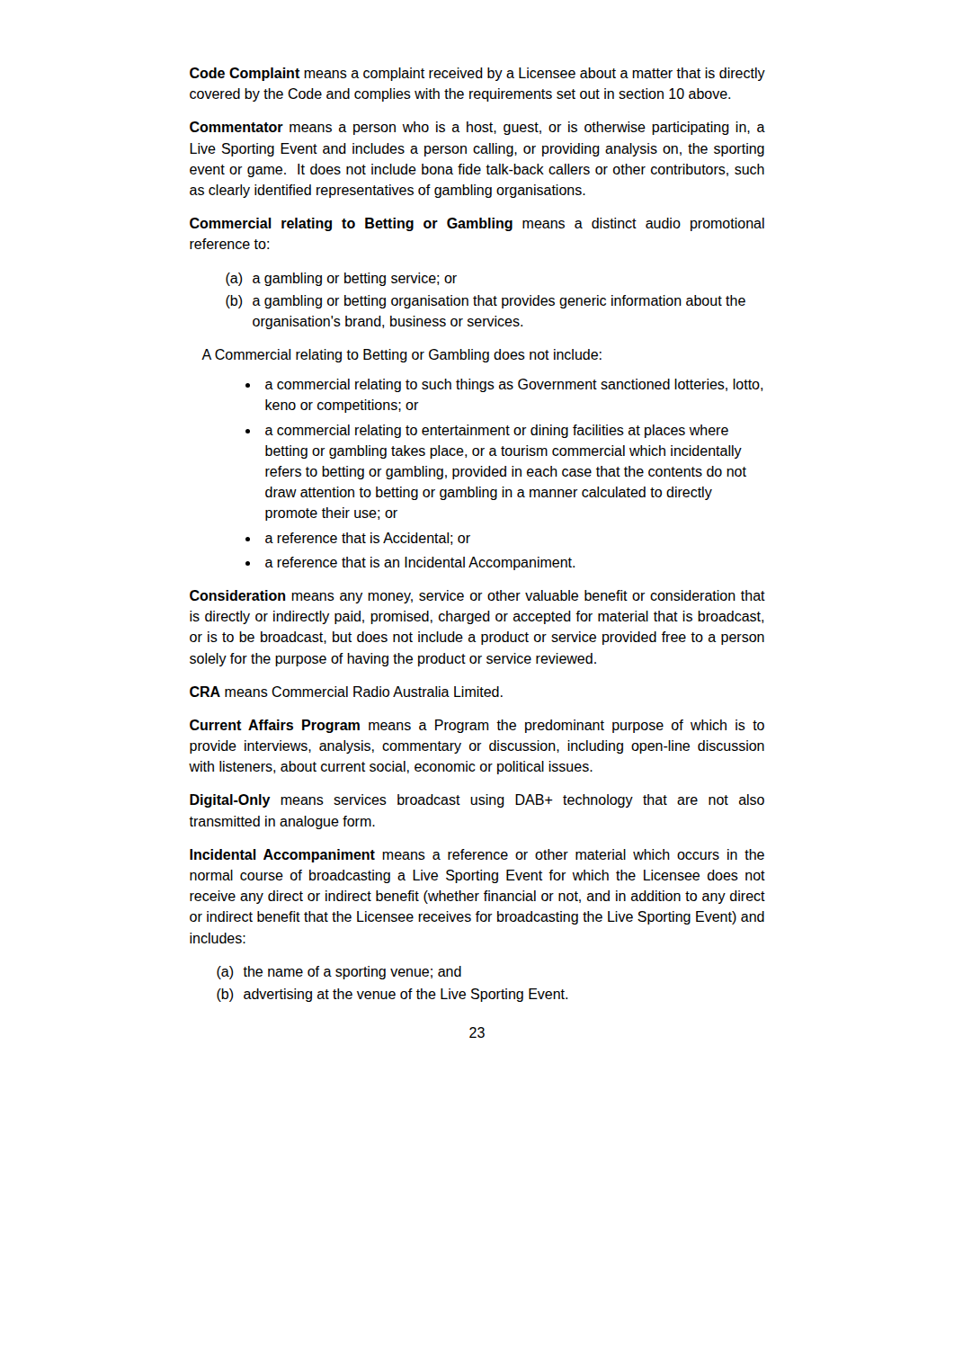Code Complaint means a complaint received by a Licensee about a matter that is directly covered by the Code and complies with the requirements set out in section 10 above.
Commentator means a person who is a host, guest, or is otherwise participating in, a Live Sporting Event and includes a person calling, or providing analysis on, the sporting event or game. It does not include bona fide talk-back callers or other contributors, such as clearly identified representatives of gambling organisations.
Commercial relating to Betting or Gambling means a distinct audio promotional reference to:
(a) a gambling or betting service; or
(b) a gambling or betting organisation that provides generic information about the organisation's brand, business or services.
A Commercial relating to Betting or Gambling does not include:
a commercial relating to such things as Government sanctioned lotteries, lotto, keno or competitions; or
a commercial relating to entertainment or dining facilities at places where betting or gambling takes place, or a tourism commercial which incidentally refers to betting or gambling, provided in each case that the contents do not draw attention to betting or gambling in a manner calculated to directly promote their use; or
a reference that is Accidental; or
a reference that is an Incidental Accompaniment.
Consideration means any money, service or other valuable benefit or consideration that is directly or indirectly paid, promised, charged or accepted for material that is broadcast, or is to be broadcast, but does not include a product or service provided free to a person solely for the purpose of having the product or service reviewed.
CRA means Commercial Radio Australia Limited.
Current Affairs Program means a Program the predominant purpose of which is to provide interviews, analysis, commentary or discussion, including open-line discussion with listeners, about current social, economic or political issues.
Digital-Only means services broadcast using DAB+ technology that are not also transmitted in analogue form.
Incidental Accompaniment means a reference or other material which occurs in the normal course of broadcasting a Live Sporting Event for which the Licensee does not receive any direct or indirect benefit (whether financial or not, and in addition to any direct or indirect benefit that the Licensee receives for broadcasting the Live Sporting Event) and includes:
(a) the name of a sporting venue; and
(b) advertising at the venue of the Live Sporting Event.
23